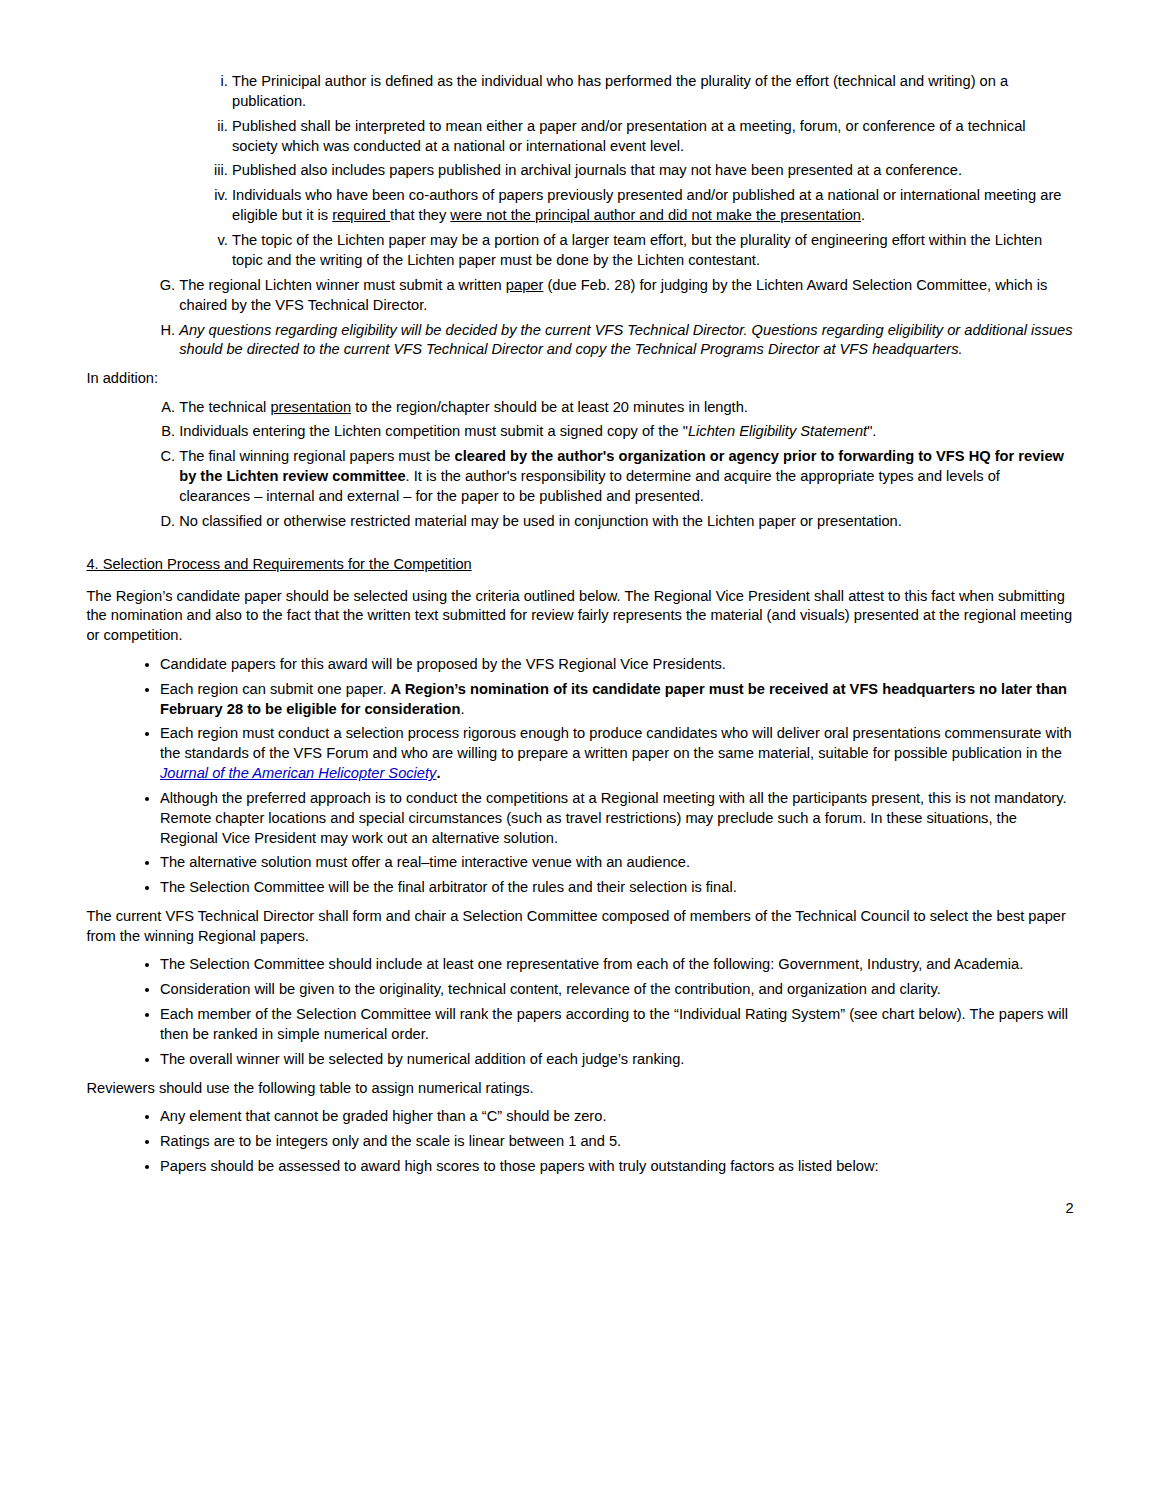The Prinicipal author is defined as the individual who has performed the plurality of the effort (technical and writing) on a publication.
Published shall be interpreted to mean either a paper and/or presentation at a meeting, forum, or conference of a technical society which was conducted at a national or international event level.
Published also includes papers published in archival journals that may not have been presented at a conference.
Individuals who have been co-authors of papers previously presented and/or published at a national or international meeting are eligible but it is required that they were not the principal author and did not make the presentation.
The topic of the Lichten paper may be a portion of a larger team effort, but the plurality of engineering effort within the Lichten topic and the writing of the Lichten paper must be done by the Lichten contestant.
The regional Lichten winner must submit a written paper (due Feb. 28) for judging by the Lichten Award Selection Committee, which is chaired by the VFS Technical Director.
Any questions regarding eligibility will be decided by the current VFS Technical Director. Questions regarding eligibility or additional issues should be directed to the current VFS Technical Director and copy the Technical Programs Director at VFS headquarters.
In addition:
The technical presentation to the region/chapter should be at least 20 minutes in length.
Individuals entering the Lichten competition must submit a signed copy of the "Lichten Eligibility Statement".
The final winning regional papers must be cleared by the author's organization or agency prior to forwarding to VFS HQ for review by the Lichten review committee. It is the author's responsibility to determine and acquire the appropriate types and levels of clearances – internal and external – for the paper to be published and presented.
No classified or otherwise restricted material may be used in conjunction with the Lichten paper or presentation.
4. Selection Process and Requirements for the Competition
The Region’s candidate paper should be selected using the criteria outlined below. The Regional Vice President shall attest to this fact when submitting the nomination and also to the fact that the written text submitted for review fairly represents the material (and visuals) presented at the regional meeting or competition.
Candidate papers for this award will be proposed by the VFS Regional Vice Presidents.
Each region can submit one paper. A Region’s nomination of its candidate paper must be received at VFS headquarters no later than February 28 to be eligible for consideration.
Each region must conduct a selection process rigorous enough to produce candidates who will deliver oral presentations commensurate with the standards of the VFS Forum and who are willing to prepare a written paper on the same material, suitable for possible publication in the Journal of the American Helicopter Society.
Although the preferred approach is to conduct the competitions at a Regional meeting with all the participants present, this is not mandatory. Remote chapter locations and special circumstances (such as travel restrictions) may preclude such a forum. In these situations, the Regional Vice President may work out an alternative solution.
The alternative solution must offer a real–time interactive venue with an audience.
The Selection Committee will be the final arbitrator of the rules and their selection is final.
The current VFS Technical Director shall form and chair a Selection Committee composed of members of the Technical Council to select the best paper from the winning Regional papers.
The Selection Committee should include at least one representative from each of the following: Government, Industry, and Academia.
Consideration will be given to the originality, technical content, relevance of the contribution, and organization and clarity.
Each member of the Selection Committee will rank the papers according to the “Individual Rating System” (see chart below). The papers will then be ranked in simple numerical order.
The overall winner will be selected by numerical addition of each judge’s ranking.
Reviewers should use the following table to assign numerical ratings.
Any element that cannot be graded higher than a “C” should be zero.
Ratings are to be integers only and the scale is linear between 1 and 5.
Papers should be assessed to award high scores to those papers with truly outstanding factors as listed below:
2